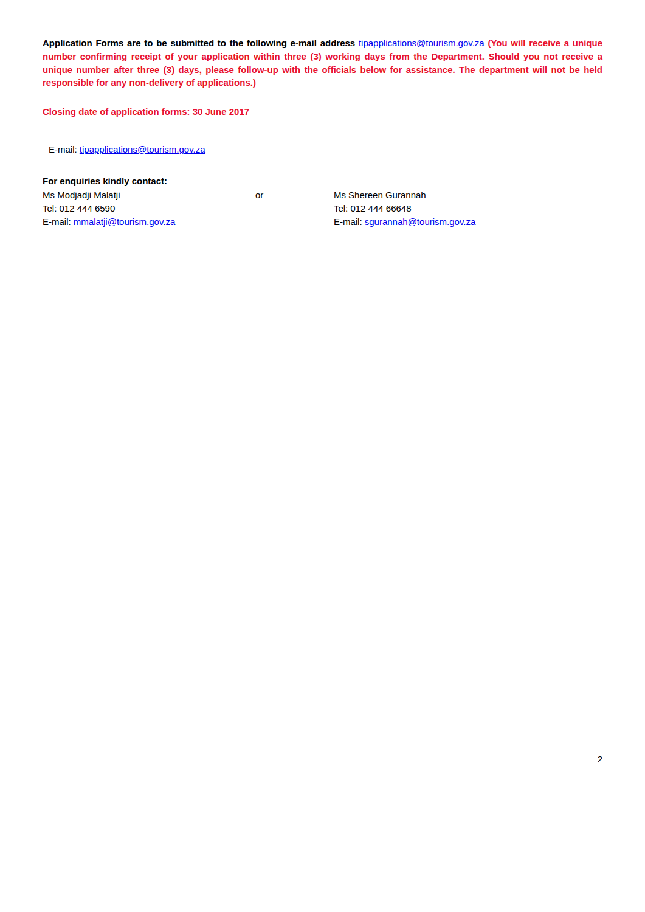Application Forms are to be submitted to the following e-mail address tipapplications@tourism.gov.za (You will receive a unique number confirming receipt of your application within three (3) working days from the Department. Should you not receive a unique number after three (3) days, please follow-up with the officials below for assistance. The department will not be held responsible for any non-delivery of applications.)
Closing date of application forms: 30 June 2017
E-mail: tipapplications@tourism.gov.za
For enquiries kindly contact:
| Ms Modjadji Malatji | or | Ms Shereen Gurannah |
| Tel: 012 444 6590 | | Tel: 012 444 66648 |
| E-mail: mmalatji@tourism.gov.za | | E-mail: sgurannah@tourism.gov.za |
2